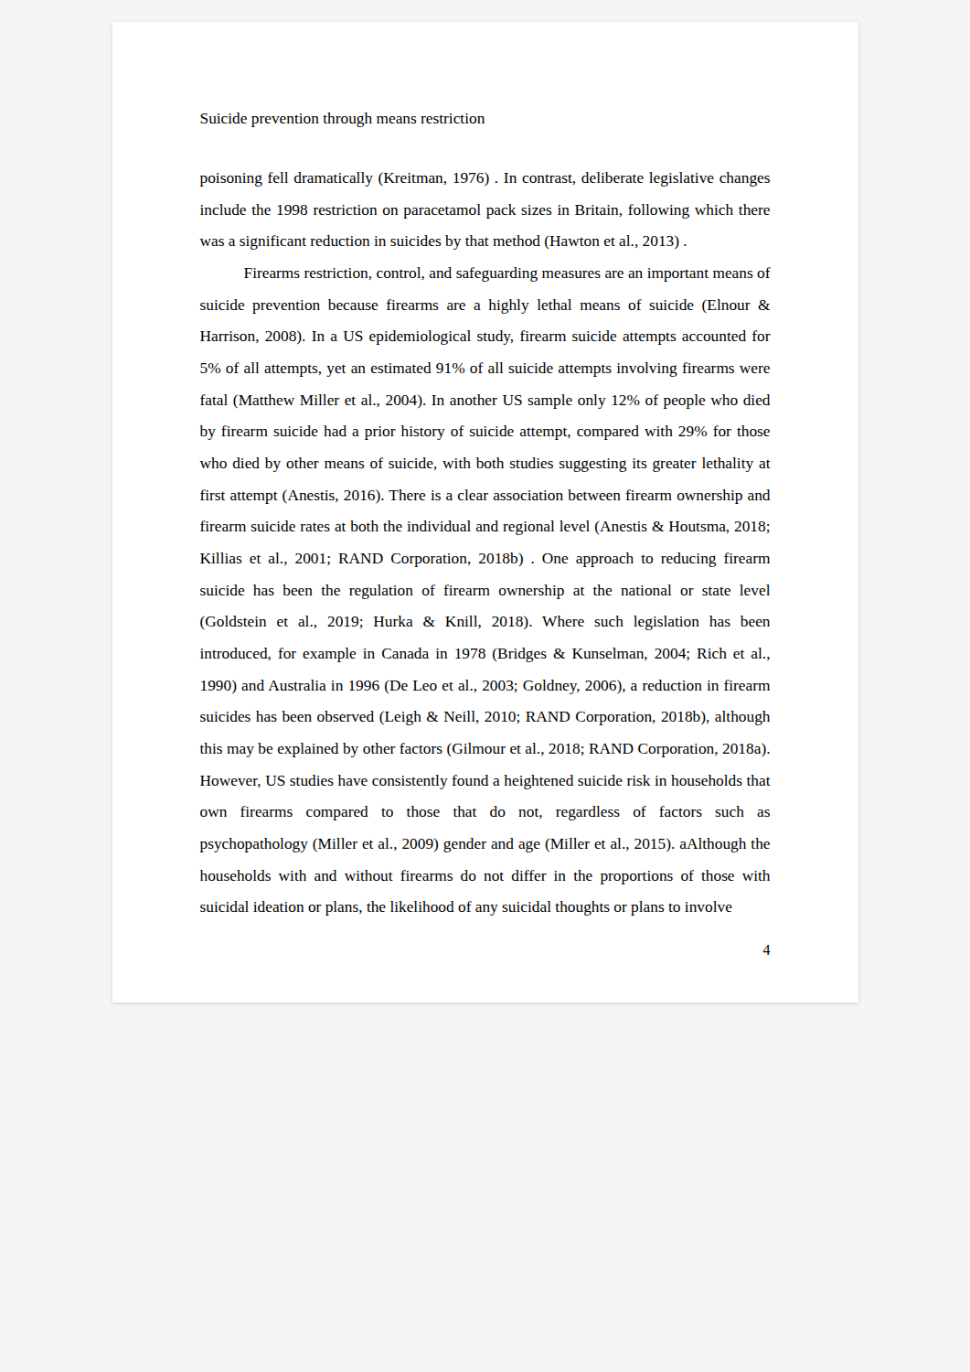Suicide prevention through means restriction
poisoning fell dramatically (Kreitman, 1976) . In contrast, deliberate legislative changes include the 1998 restriction on paracetamol pack sizes in Britain, following which there was a significant reduction in suicides by that method (Hawton et al., 2013) .
Firearms restriction, control, and safeguarding measures are an important means of suicide prevention because firearms are a highly lethal means of suicide (Elnour & Harrison, 2008). In a US epidemiological study, firearm suicide attempts accounted for 5% of all attempts, yet an estimated 91% of all suicide attempts involving firearms were fatal (Matthew Miller et al., 2004). In another US sample only 12% of people who died by firearm suicide had a prior history of suicide attempt, compared with 29% for those who died by other means of suicide, with both studies suggesting its greater lethality at first attempt (Anestis, 2016). There is a clear association between firearm ownership and firearm suicide rates at both the individual and regional level (Anestis & Houtsma, 2018; Killias et al., 2001; RAND Corporation, 2018b) . One approach to reducing firearm suicide has been the regulation of firearm ownership at the national or state level (Goldstein et al., 2019; Hurka & Knill, 2018). Where such legislation has been introduced, for example in Canada in 1978 (Bridges & Kunselman, 2004; Rich et al., 1990) and Australia in 1996 (De Leo et al., 2003; Goldney, 2006), a reduction in firearm suicides has been observed (Leigh & Neill, 2010; RAND Corporation, 2018b), although this may be explained by other factors (Gilmour et al., 2018; RAND Corporation, 2018a). However, US studies have consistently found a heightened suicide risk in households that own firearms compared to those that do not, regardless of factors such as psychopathology (Miller et al., 2009) gender and age (Miller et al., 2015). aAlthough the households with and without firearms do not differ in the proportions of those with suicidal ideation or plans, the likelihood of any suicidal thoughts or plans to involve
4